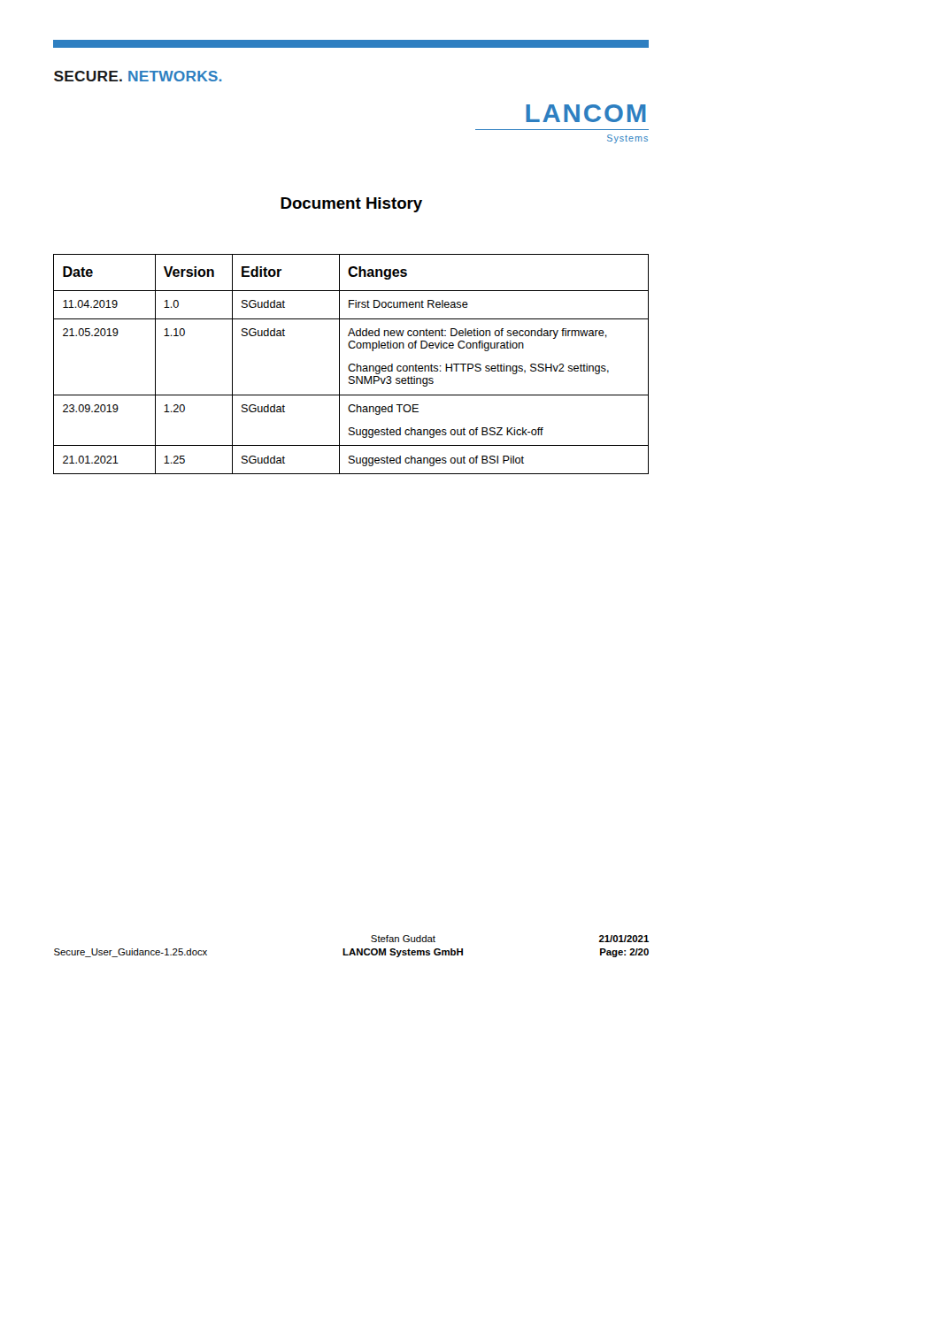SECURE. NETWORKS.
LANCOM
Systems
Document History
| Date | Version | Editor | Changes |
| --- | --- | --- | --- |
| 11.04.2019 | 1.0 | SGuddat | First Document Release |
| 21.05.2019 | 1.10 | SGuddat | Added new content: Deletion of secondary firmware, Completion of Device Configuration Changed contents: HTTPS settings, SSHv2 settings, SNMPv3 settings |
| 23.09.2019 | 1.20 | SGuddat | Changed TOE Suggested changes out of BSZ Kick-off |
| 21.01.2021 | 1.25 | SGuddat | Suggested changes out of BSI Pilot |
Secure_User_Guidance-1.25.docx
Stefan Guddat
LANCOM Systems GmbH
21/01/2021
Page: 2/20